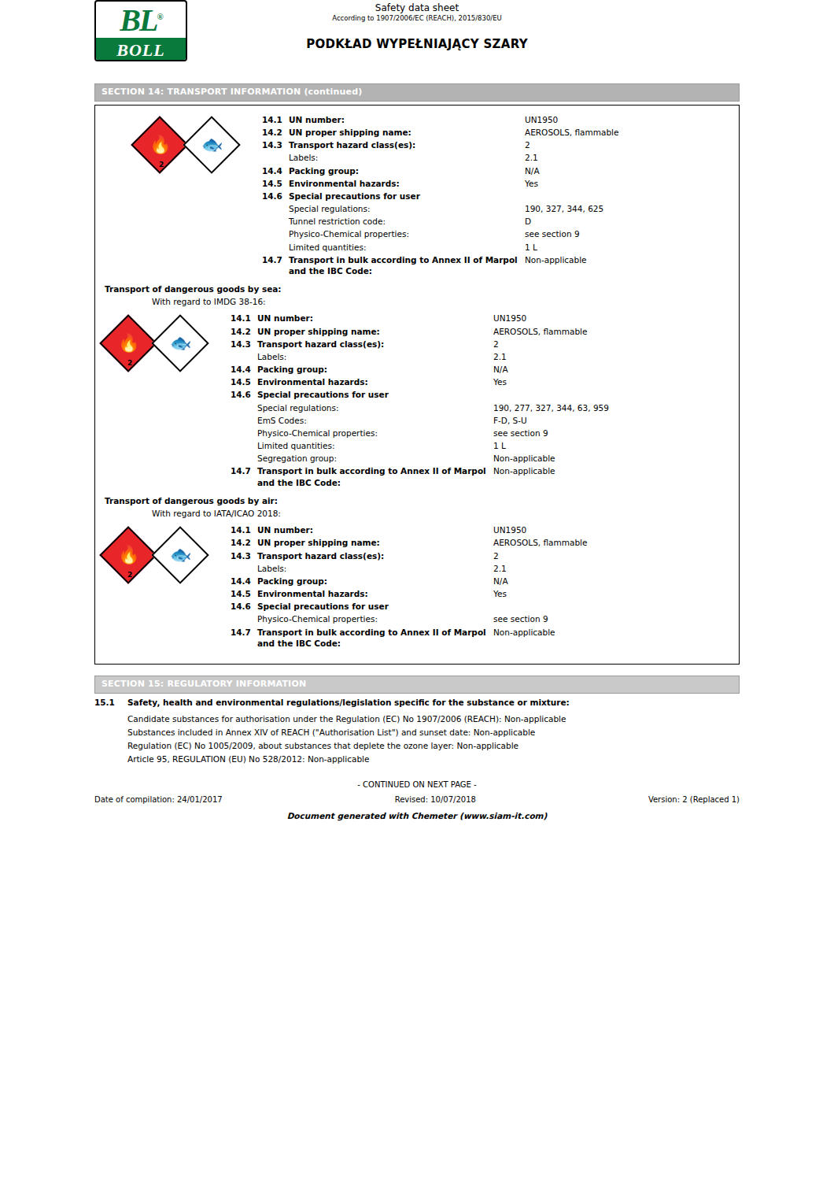BL®
BOLL
Safety data sheet
According to 1907/2006/EC (REACH), 2015/830/EU
PODKŁAD WYPEŁNIAJĄCY SZARY
SECTION 14: TRANSPORT INFORMATION (continued)
🔥
2
🐟
| 14.1 | UN number: | UN1950 |
| 14.2 | UN proper shipping name: | AEROSOLS, flammable |
| 14.3 | Transport hazard class(es): | 2 |
| | Labels: | 2.1 |
| 14.4 | Packing group: | N/A |
| 14.5 | Environmental hazards: | Yes |
| 14.6 | Special precautions for user | |
| | Special regulations: | 190, 327, 344, 625 |
| | Tunnel restriction code: | D |
| | Physico-Chemical properties: | see section 9 |
| | Limited quantities: | 1 L |
| 14.7 | Transport in bulk according to Annex II of Marpol and the IBC Code: | Non-applicable |
Transport of dangerous goods by sea:
With regard to IMDG 38-16:
🔥
2
🐟
| 14.1 | UN number: | UN1950 |
| 14.2 | UN proper shipping name: | AEROSOLS, flammable |
| 14.3 | Transport hazard class(es): | 2 |
| | Labels: | 2.1 |
| 14.4 | Packing group: | N/A |
| 14.5 | Environmental hazards: | Yes |
| 14.6 | Special precautions for user | |
| | Special regulations: | 190, 277, 327, 344, 63, 959 |
| | EmS Codes: | F-D, S-U |
| | Physico-Chemical properties: | see section 9 |
| | Limited quantities: | 1 L |
| | Segregation group: | Non-applicable |
| 14.7 | Transport in bulk according to Annex II of Marpol and the IBC Code: | Non-applicable |
Transport of dangerous goods by air:
With regard to IATA/ICAO 2018:
🔥
2
🐟
| 14.1 | UN number: | UN1950 |
| 14.2 | UN proper shipping name: | AEROSOLS, flammable |
| 14.3 | Transport hazard class(es): | 2 |
| | Labels: | 2.1 |
| 14.4 | Packing group: | N/A |
| 14.5 | Environmental hazards: | Yes |
| 14.6 | Special precautions for user | |
| | Physico-Chemical properties: | see section 9 |
| 14.7 | Transport in bulk according to Annex II of Marpol and the IBC Code: | Non-applicable |
SECTION 15: REGULATORY INFORMATION
15.1
Safety, health and environmental regulations/legislation specific for the substance or mixture:
Candidate substances for authorisation under the Regulation (EC) No 1907/2006 (REACH): Non-applicable
Substances included in Annex XIV of REACH ("Authorisation List") and sunset date: Non-applicable
Regulation (EC) No 1005/2009, about substances that deplete the ozone layer: Non-applicable
Article 95, REGULATION (EU) No 528/2012: Non-applicable
- CONTINUED ON NEXT PAGE -
Date of compilation: 24/01/2017
Revised: 10/07/2018
Version: 2 (Replaced 1)
Document generated with Chemeter (www.siam-it.com)